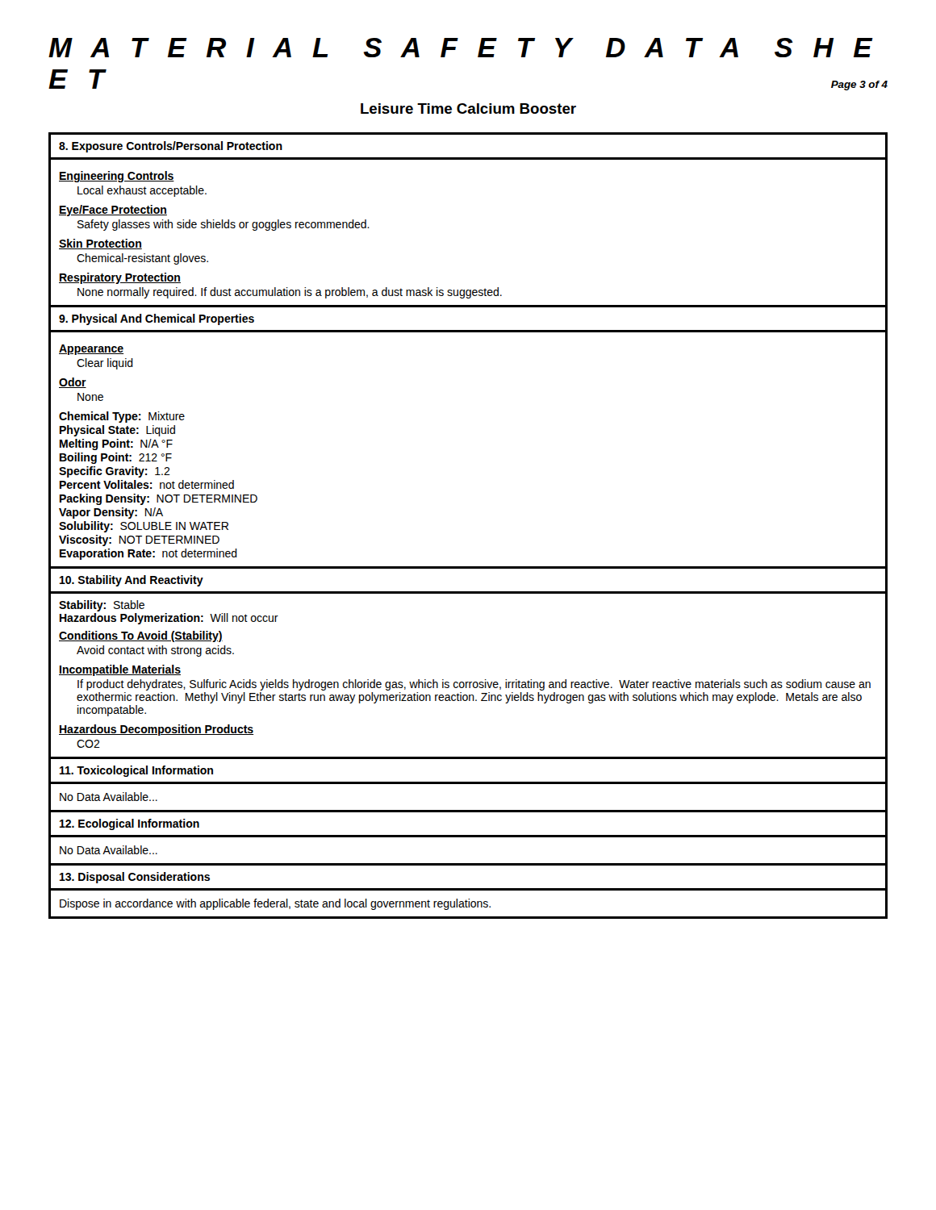M A T E R I A L S A F E T Y D A T A S H E E T
Page 3 of 4
Leisure Time Calcium Booster
| 8. Exposure Controls/Personal Protection |
| Engineering Controls Local exhaust acceptable. Eye/Face Protection Safety glasses with side shields or goggles recommended. Skin Protection Chemical-resistant gloves. Respiratory Protection None normally required. If dust accumulation is a problem, a dust mask is suggested. |
| 9. Physical And Chemical Properties |
| Appearance Clear liquid Odor None Chemical Type: Mixture Physical State: Liquid Melting Point: N/A °F Boiling Point: 212 °F Specific Gravity: 1.2 Percent Volitales: not determined Packing Density: NOT DETERMINED Vapor Density: N/A Solubility: SOLUBLE IN WATER Viscosity: NOT DETERMINED Evaporation Rate: not determined |
| 10. Stability And Reactivity |
| Stability: Stable Hazardous Polymerization: Will not occur Conditions To Avoid (Stability) Avoid contact with strong acids. Incompatible Materials If product dehydrates, Sulfuric Acids yields hydrogen chloride gas, which is corrosive, irritating and reactive. Water reactive materials such as sodium cause an exothermic reaction. Methyl Vinyl Ether starts run away polymerization reaction. Zinc yields hydrogen gas with solutions which may explode. Metals are also incompatable. Hazardous Decomposition Products CO2 |
| 11. Toxicological Information |
| No Data Available... |
| 12. Ecological Information |
| No Data Available... |
| 13. Disposal Considerations |
| Dispose in accordance with applicable federal, state and local government regulations. |